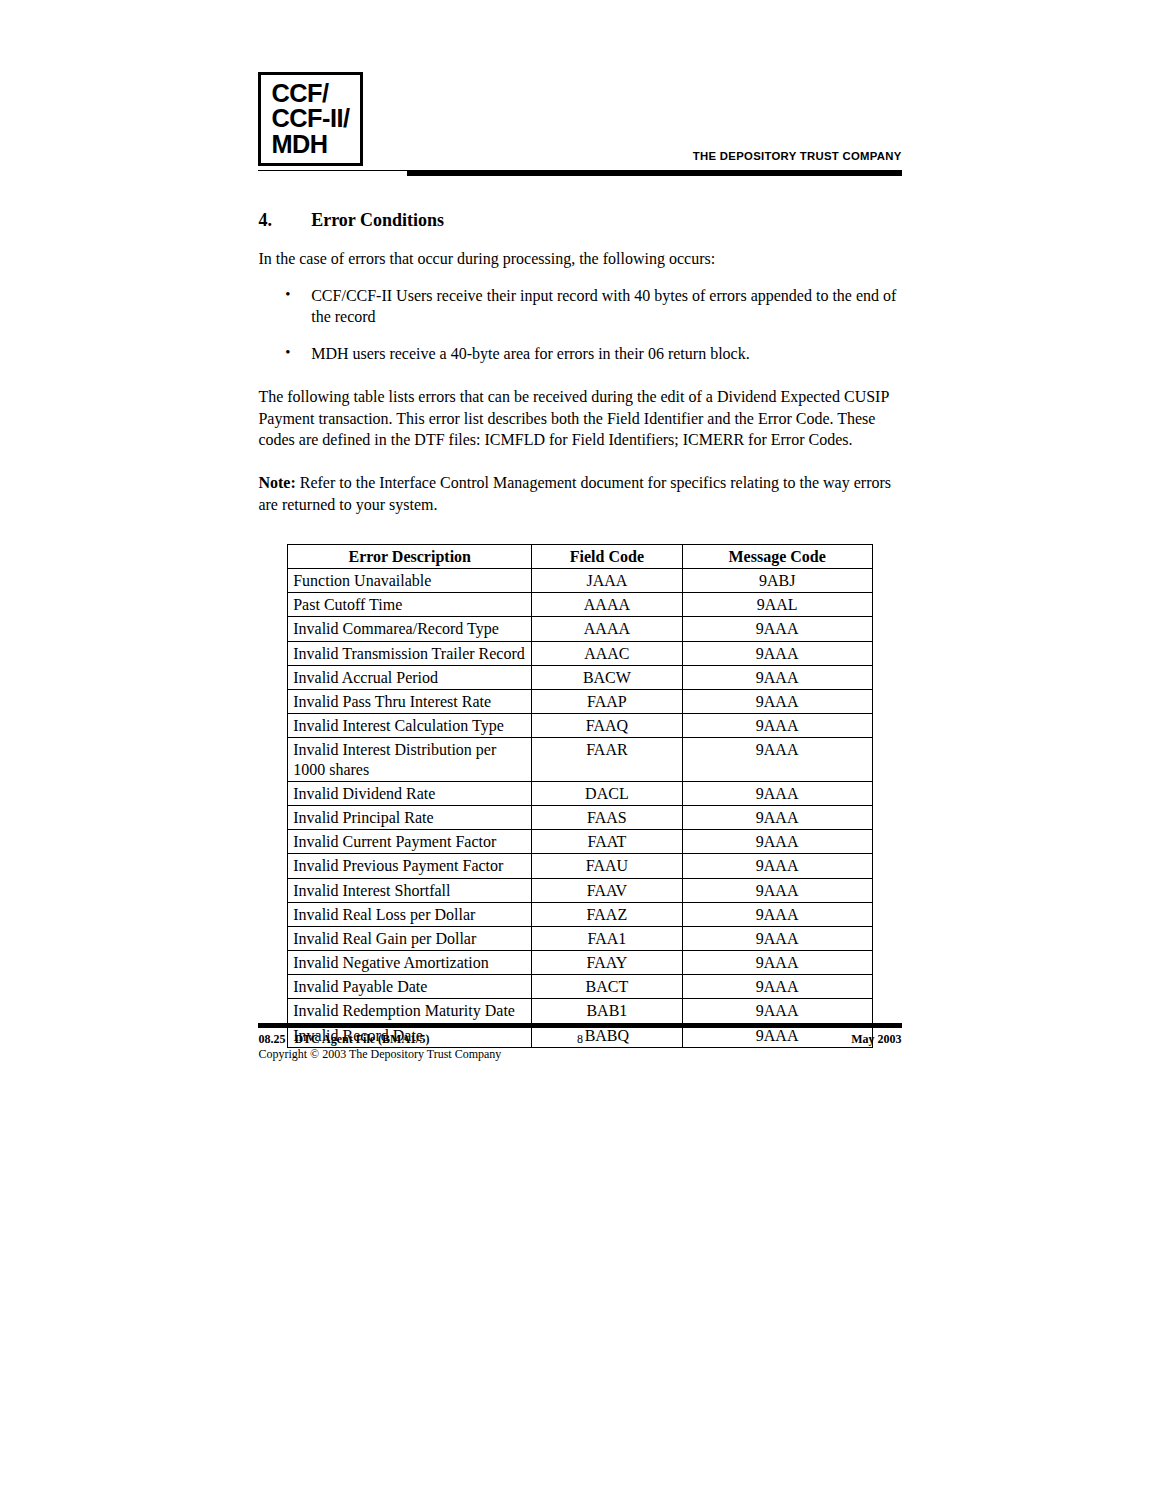CCF/ CCF-II/ MDH
THE DEPOSITORY TRUST COMPANY
4. Error Conditions
In the case of errors that occur during processing, the following occurs:
CCF/CCF-II Users receive their input record with 40 bytes of errors appended to the end of the record
MDH users receive a 40-byte area for errors in their 06 return block.
The following table lists errors that can be received during the edit of a Dividend Expected CUSIP Payment transaction. This error list describes both the Field Identifier and the Error Code. These codes are defined in the DTF files: ICMFLD for Field Identifiers; ICMERR for Error Codes.
Note: Refer to the Interface Control Management document for specifics relating to the way errors are returned to your system.
| Error Description | Field Code | Message Code |
| --- | --- | --- |
| Function Unavailable | JAAA | 9ABJ |
| Past Cutoff Time | AAAA | 9AAL |
| Invalid Commarea/Record Type | AAAA | 9AAA |
| Invalid Transmission Trailer Record | AAAC | 9AAA |
| Invalid Accrual Period | BACW | 9AAA |
| Invalid Pass Thru Interest Rate | FAAP | 9AAA |
| Invalid Interest Calculation Type | FAAQ | 9AAA |
| Invalid Interest Distribution per 1000 shares | FAAR | 9AAA |
| Invalid Dividend Rate | DACL | 9AAA |
| Invalid Principal Rate | FAAS | 9AAA |
| Invalid Current Payment Factor | FAAT | 9AAA |
| Invalid Previous Payment Factor | FAAU | 9AAA |
| Invalid Interest Shortfall | FAAV | 9AAA |
| Invalid Real Loss per Dollar | FAAZ | 9AAA |
| Invalid Real Gain per Dollar | FAA1 | 9AAA |
| Invalid Negative Amortization | FAAY | 9AAA |
| Invalid Payable Date | BACT | 9AAA |
| Invalid Redemption Maturity Date | BAB1 | 9AAA |
| Invalid Record Date | BABQ | 9AAA |
08.25 DTC Agent File (BMA1/5)
Copyright © 2003 The Depository Trust Company
8
May 2003